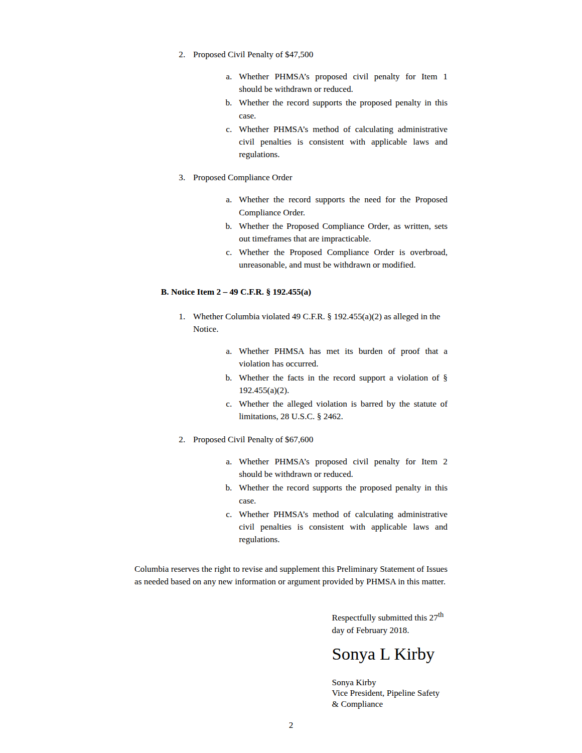Proposed Civil Penalty of $47,500
Whether PHMSA’s proposed civil penalty for Item 1 should be withdrawn or reduced.
Whether the record supports the proposed penalty in this case.
Whether PHMSA’s method of calculating administrative civil penalties is consistent with applicable laws and regulations.
Proposed Compliance Order
Whether the record supports the need for the Proposed Compliance Order.
Whether the Proposed Compliance Order, as written, sets out timeframes that are impracticable.
Whether the Proposed Compliance Order is overbroad, unreasonable, and must be withdrawn or modified.
B. Notice Item 2 – 49 C.F.R. § 192.455(a)
Whether Columbia violated 49 C.F.R. § 192.455(a)(2) as alleged in the Notice.
Whether PHMSA has met its burden of proof that a violation has occurred.
Whether the facts in the record support a violation of § 192.455(a)(2).
Whether the alleged violation is barred by the statute of limitations, 28 U.S.C. § 2462.
Proposed Civil Penalty of $67,600
Whether PHMSA’s proposed civil penalty for Item 2 should be withdrawn or reduced.
Whether the record supports the proposed penalty in this case.
Whether PHMSA’s method of calculating administrative civil penalties is consistent with applicable laws and regulations.
Columbia reserves the right to revise and supplement this Preliminary Statement of Issues as needed based on any new information or argument provided by PHMSA in this matter.
Respectfully submitted this 27th day of February 2018.
Sonya L Kirby
Sonya Kirby
Vice President, Pipeline Safety & Compliance
2